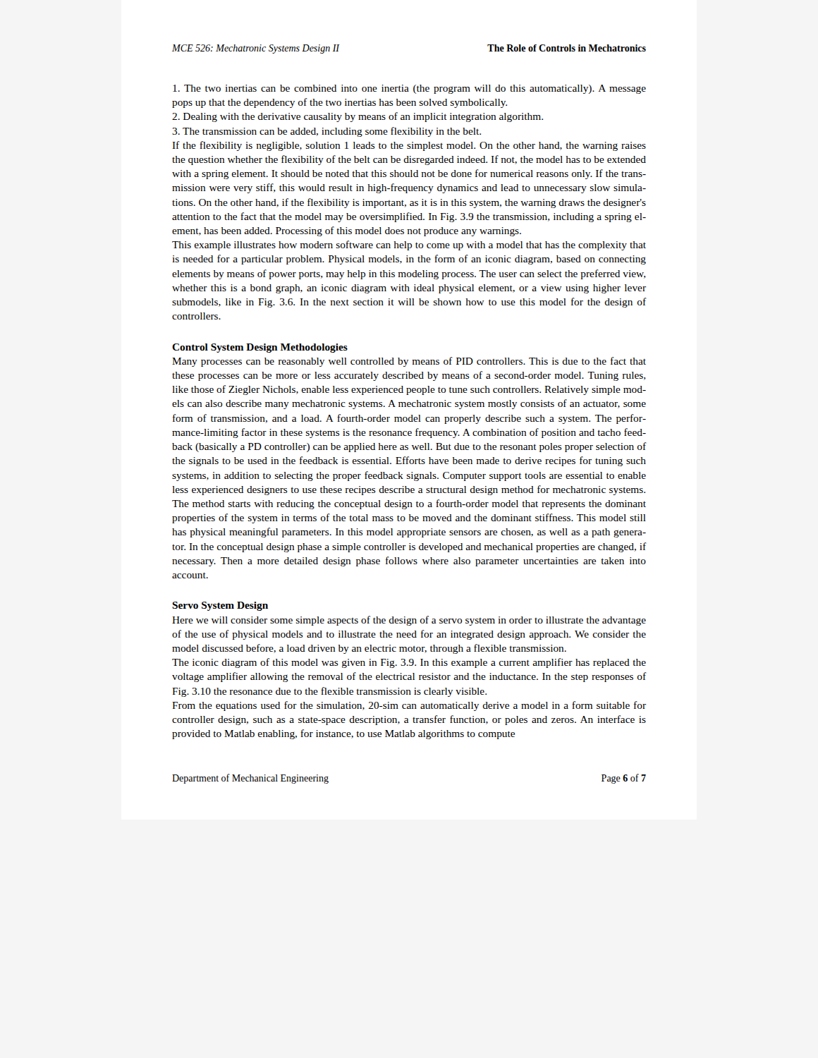MCE 526: Mechatronic Systems Design II The Role of Controls in Mechatronics
1. The two inertias can be combined into one inertia (the program will do this automatically). A message pops up that the dependency of the two inertias has been solved symbolically.
2. Dealing with the derivative causality by means of an implicit integration algorithm.
3. The transmission can be added, including some flexibility in the belt.
If the flexibility is negligible, solution 1 leads to the simplest model. On the other hand, the warning raises the question whether the flexibility of the belt can be disregarded indeed. If not, the model has to be extended with a spring element. It should be noted that this should not be done for numerical reasons only. If the transmission were very stiff, this would result in high-frequency dynamics and lead to unnecessary slow simulations. On the other hand, if the flexibility is important, as it is in this system, the warning draws the designer's attention to the fact that the model may be oversimplified. In Fig. 3.9 the transmission, including a spring element, has been added. Processing of this model does not produce any warnings.
This example illustrates how modern software can help to come up with a model that has the complexity that is needed for a particular problem. Physical models, in the form of an iconic diagram, based on connecting elements by means of power ports, may help in this modeling process. The user can select the preferred view, whether this is a bond graph, an iconic diagram with ideal physical element, or a view using higher lever submodels, like in Fig. 3.6. In the next section it will be shown how to use this model for the design of controllers.
Control System Design Methodologies
Many processes can be reasonably well controlled by means of PID controllers. This is due to the fact that these processes can be more or less accurately described by means of a second-order model. Tuning rules, like those of Ziegler Nichols, enable less experienced people to tune such controllers. Relatively simple models can also describe many mechatronic systems. A mechatronic system mostly consists of an actuator, some form of transmission, and a load. A fourth-order model can properly describe such a system. The performance-limiting factor in these systems is the resonance frequency. A combination of position and tacho feedback (basically a PD controller) can be applied here as well. But due to the resonant poles proper selection of the signals to be used in the feedback is essential. Efforts have been made to derive recipes for tuning such systems, in addition to selecting the proper feedback signals. Computer support tools are essential to enable less experienced designers to use these recipes describe a structural design method for mechatronic systems. The method starts with reducing the conceptual design to a fourth-order model that represents the dominant properties of the system in terms of the total mass to be moved and the dominant stiffness. This model still has physical meaningful parameters. In this model appropriate sensors are chosen, as well as a path generator. In the conceptual design phase a simple controller is developed and mechanical properties are changed, if necessary. Then a more detailed design phase follows where also parameter uncertainties are taken into account.
Servo System Design
Here we will consider some simple aspects of the design of a servo system in order to illustrate the advantage of the use of physical models and to illustrate the need for an integrated design approach. We consider the model discussed before, a load driven by an electric motor, through a flexible transmission.
The iconic diagram of this model was given in Fig. 3.9. In this example a current amplifier has replaced the voltage amplifier allowing the removal of the electrical resistor and the inductance. In the step responses of Fig. 3.10 the resonance due to the flexible transmission is clearly visible.
From the equations used for the simulation, 20-sim can automatically derive a model in a form suitable for controller design, such as a state-space description, a transfer function, or poles and zeros. An interface is provided to Matlab enabling, for instance, to use Matlab algorithms to compute
Department of Mechanical Engineering Page 6 of 7